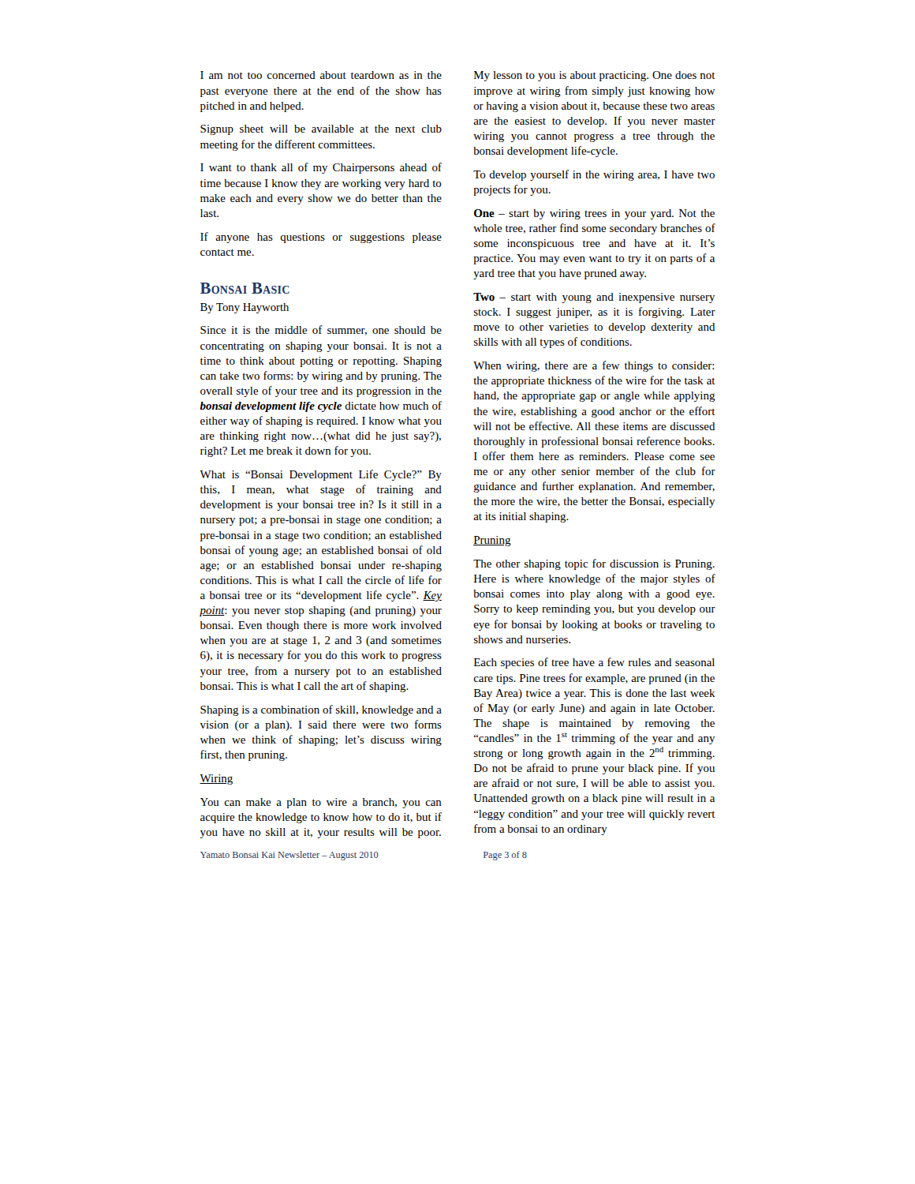I am not too concerned about teardown as in the past everyone there at the end of the show has pitched in and helped.
Signup sheet will be available at the next club meeting for the different committees.
I want to thank all of my Chairpersons ahead of time because I know they are working very hard to make each and every show we do better than the last.
If anyone has questions or suggestions please contact me.
Bonsai Basic
By Tony Hayworth
Since it is the middle of summer, one should be concentrating on shaping your bonsai. It is not a time to think about potting or repotting. Shaping can take two forms: by wiring and by pruning. The overall style of your tree and its progression in the bonsai development life cycle dictate how much of either way of shaping is required. I know what you are thinking right now…(what did he just say?), right? Let me break it down for you.
What is “Bonsai Development Life Cycle?” By this, I mean, what stage of training and development is your bonsai tree in? Is it still in a nursery pot; a pre-bonsai in stage one condition; a pre-bonsai in a stage two condition; an established bonsai of young age; an established bonsai of old age; or an established bonsai under re-shaping conditions. This is what I call the circle of life for a bonsai tree or its “development life cycle”. Key point: you never stop shaping (and pruning) your bonsai. Even though there is more work involved when you are at stage 1, 2 and 3 (and sometimes 6), it is necessary for you do this work to progress your tree, from a nursery pot to an established bonsai. This is what I call the art of shaping.
Shaping is a combination of skill, knowledge and a vision (or a plan). I said there were two forms when we think of shaping; let’s discuss wiring first, then pruning.
Wiring
You can make a plan to wire a branch, you can acquire the knowledge to know how to do it, but if you have no skill at it, your results will be poor. My lesson to you is about practicing. One does not improve at wiring from simply just knowing how or having a vision about it, because these two areas are the easiest to develop. If you never master wiring you cannot progress a tree through the bonsai development life-cycle.
To develop yourself in the wiring area, I have two projects for you.
One – start by wiring trees in your yard. Not the whole tree, rather find some secondary branches of some inconspicuous tree and have at it. It’s practice. You may even want to try it on parts of a yard tree that you have pruned away.
Two – start with young and inexpensive nursery stock. I suggest juniper, as it is forgiving. Later move to other varieties to develop dexterity and skills with all types of conditions.
When wiring, there are a few things to consider: the appropriate thickness of the wire for the task at hand, the appropriate gap or angle while applying the wire, establishing a good anchor or the effort will not be effective. All these items are discussed thoroughly in professional bonsai reference books. I offer them here as reminders. Please come see me or any other senior member of the club for guidance and further explanation. And remember, the more the wire, the better the Bonsai, especially at its initial shaping.
Pruning
The other shaping topic for discussion is Pruning. Here is where knowledge of the major styles of bonsai comes into play along with a good eye. Sorry to keep reminding you, but you develop our eye for bonsai by looking at books or traveling to shows and nurseries.
Each species of tree have a few rules and seasonal care tips. Pine trees for example, are pruned (in the Bay Area) twice a year. This is done the last week of May (or early June) and again in late October. The shape is maintained by removing the “candles” in the 1st trimming of the year and any strong or long growth again in the 2nd trimming. Do not be afraid to prune your black pine. If you are afraid or not sure, I will be able to assist you. Unattended growth on a black pine will result in a “leggy condition” and your tree will quickly revert from a bonsai to an ordinary
Yamato Bonsai Kai Newsletter – August 2010 Page 3 of 8